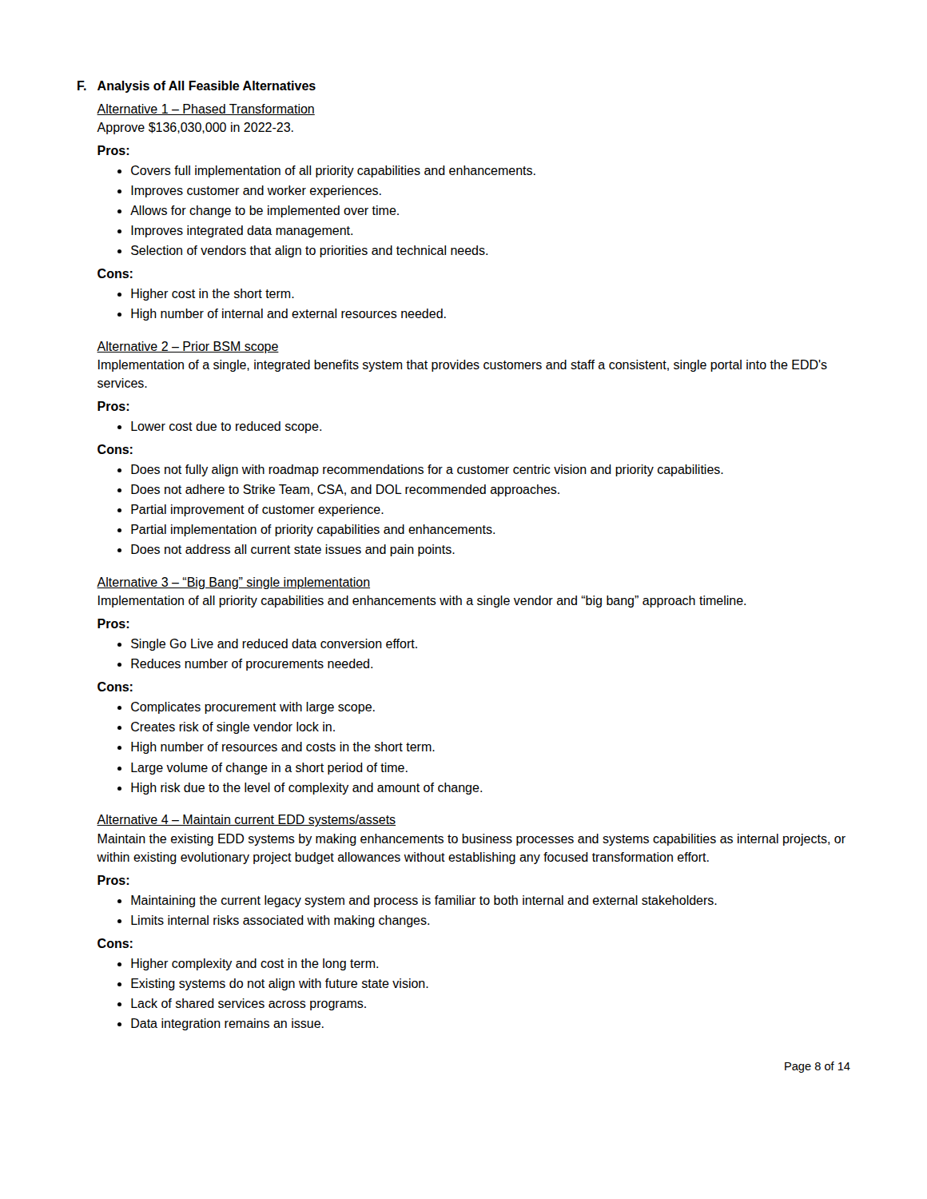F. Analysis of All Feasible Alternatives
Alternative 1 – Phased Transformation
Approve $136,030,000 in 2022-23.
Pros:
Covers full implementation of all priority capabilities and enhancements.
Improves customer and worker experiences.
Allows for change to be implemented over time.
Improves integrated data management.
Selection of vendors that align to priorities and technical needs.
Cons:
Higher cost in the short term.
High number of internal and external resources needed.
Alternative 2 – Prior BSM scope
Implementation of a single, integrated benefits system that provides customers and staff a consistent, single portal into the EDD's services.
Pros:
Lower cost due to reduced scope.
Cons:
Does not fully align with roadmap recommendations for a customer centric vision and priority capabilities.
Does not adhere to Strike Team, CSA, and DOL recommended approaches.
Partial improvement of customer experience.
Partial implementation of priority capabilities and enhancements.
Does not address all current state issues and pain points.
Alternative 3 – “Big Bang” single implementation
Implementation of all priority capabilities and enhancements with a single vendor and “big bang” approach timeline.
Pros:
Single Go Live and reduced data conversion effort.
Reduces number of procurements needed.
Cons:
Complicates procurement with large scope.
Creates risk of single vendor lock in.
High number of resources and costs in the short term.
Large volume of change in a short period of time.
High risk due to the level of complexity and amount of change.
Alternative 4 – Maintain current EDD systems/assets
Maintain the existing EDD systems by making enhancements to business processes and systems capabilities as internal projects, or within existing evolutionary project budget allowances without establishing any focused transformation effort.
Pros:
Maintaining the current legacy system and process is familiar to both internal and external stakeholders.
Limits internal risks associated with making changes.
Cons:
Higher complexity and cost in the long term.
Existing systems do not align with future state vision.
Lack of shared services across programs.
Data integration remains an issue.
Page 8 of 14